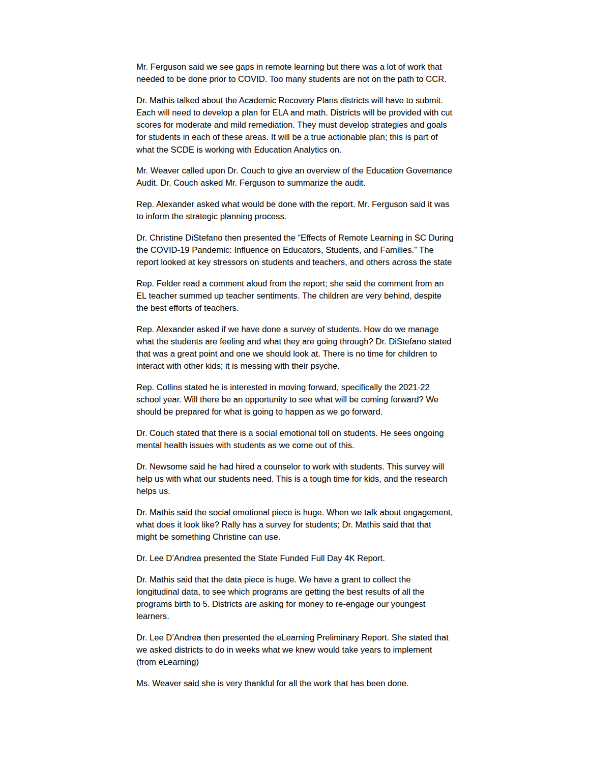Mr. Ferguson said we see gaps in remote learning but there was a lot of work that needed to be done prior to COVID. Too many students are not on the path to CCR.
Dr. Mathis talked about the Academic Recovery Plans districts will have to submit. Each will need to develop a plan for ELA and math. Districts will be provided with cut scores for moderate and mild remediation. They must develop strategies and goals for students in each of these areas. It will be a true actionable plan; this is part of what the SCDE is working with Education Analytics on.
Mr. Weaver called upon Dr. Couch to give an overview of the Education Governance Audit. Dr. Couch asked Mr. Ferguson to summarize the audit.
Rep. Alexander asked what would be done with the report. Mr. Ferguson said it was to inform the strategic planning process.
Dr. Christine DiStefano then presented the “Effects of Remote Learning in SC During the COVID-19 Pandemic: Influence on Educators, Students, and Families.” The report looked at key stressors on students and teachers, and others across the state
Rep. Felder read a comment aloud from the report; she said the comment from an EL teacher summed up teacher sentiments. The children are very behind, despite the best efforts of teachers.
Rep. Alexander asked if we have done a survey of students. How do we manage what the students are feeling and what they are going through? Dr. DiStefano stated that was a great point and one we should look at. There is no time for children to interact with other kids; it is messing with their psyche.
Rep. Collins stated he is interested in moving forward, specifically the 2021-22 school year. Will there be an opportunity to see what will be coming forward? We should be prepared for what is going to happen as we go forward.
Dr. Couch stated that there is a social emotional toll on students. He sees ongoing mental health issues with students as we come out of this.
Dr. Newsome said he had hired a counselor to work with students. This survey will help us with what our students need. This is a tough time for kids, and the research helps us.
Dr. Mathis said the social emotional piece is huge. When we talk about engagement, what does it look like? Rally has a survey for students; Dr. Mathis said that that might be something Christine can use.
Dr. Lee D’Andrea presented the State Funded Full Day 4K Report.
Dr. Mathis said that the data piece is huge. We have a grant to collect the longitudinal data, to see which programs are getting the best results of all the programs birth to 5. Districts are asking for money to re-engage our youngest learners.
Dr. Lee D’Andrea then presented the eLearning Preliminary Report. She stated that we asked districts to do in weeks what we knew would take years to implement (from eLearning)
Ms. Weaver said she is very thankful for all the work that has been done.